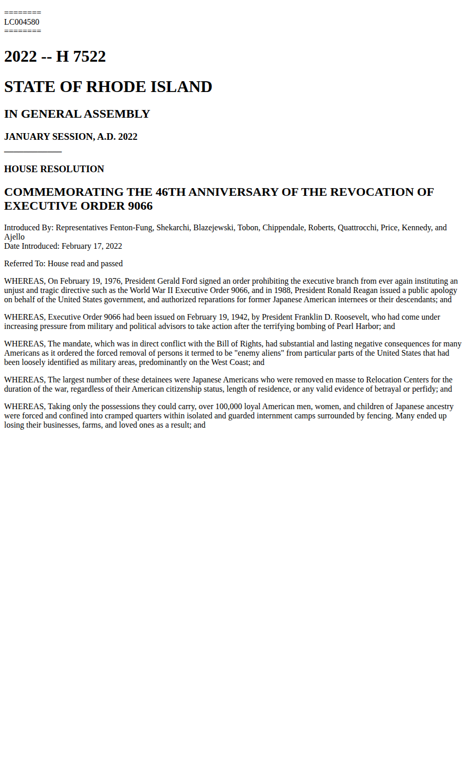========
LC004580
========
2022 -- H 7522
STATE OF RHODE ISLAND
IN GENERAL ASSEMBLY
JANUARY SESSION, A.D. 2022
____________
HOUSE RESOLUTION
COMMEMORATING THE 46TH ANNIVERSARY OF THE REVOCATION OF EXECUTIVE ORDER 9066
Introduced By: Representatives Fenton-Fung, Shekarchi, Blazejewski, Tobon, Chippendale, Roberts, Quattrocchi, Price, Kennedy, and Ajello
Date Introduced: February 17, 2022
Referred To: House read and passed
WHEREAS, On February 19, 1976, President Gerald Ford signed an order prohibiting the executive branch from ever again instituting an unjust and tragic directive such as the World War II Executive Order 9066, and in 1988, President Ronald Reagan issued a public apology on behalf of the United States government, and authorized reparations for former Japanese American internees or their descendants; and
WHEREAS, Executive Order 9066 had been issued on February 19, 1942, by President Franklin D. Roosevelt, who had come under increasing pressure from military and political advisors to take action after the terrifying bombing of Pearl Harbor; and
WHEREAS, The mandate, which was in direct conflict with the Bill of Rights, had substantial and lasting negative consequences for many Americans as it ordered the forced removal of persons it termed to be "enemy aliens" from particular parts of the United States that had been loosely identified as military areas, predominantly on the West Coast; and
WHEREAS, The largest number of these detainees were Japanese Americans who were removed en masse to Relocation Centers for the duration of the war, regardless of their American citizenship status, length of residence, or any valid evidence of betrayal or perfidy; and
WHEREAS, Taking only the possessions they could carry, over 100,000 loyal American men, women, and children of Japanese ancestry were forced and confined into cramped quarters within isolated and guarded internment camps surrounded by fencing. Many ended up losing their businesses, farms, and loved ones as a result; and